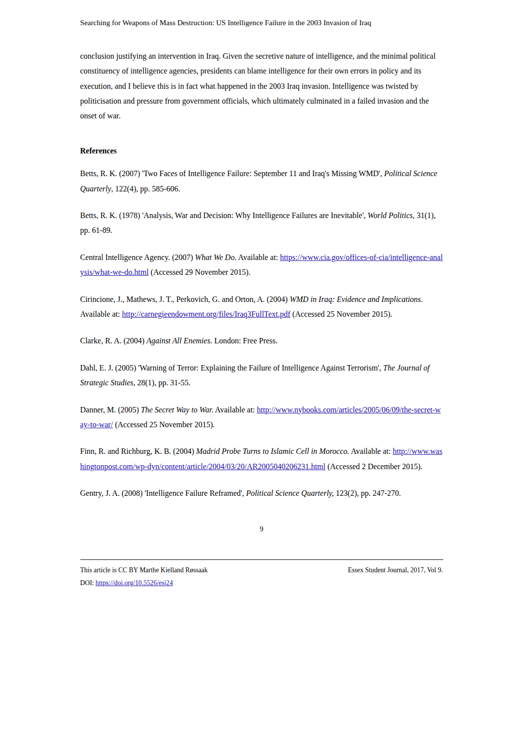Searching for Weapons of Mass Destruction: US Intelligence Failure in the 2003 Invasion of Iraq
conclusion justifying an intervention in Iraq. Given the secretive nature of intelligence, and the minimal political constituency of intelligence agencies, presidents can blame intelligence for their own errors in policy and its execution, and I believe this is in fact what happened in the 2003 Iraq invasion. Intelligence was twisted by politicisation and pressure from government officials, which ultimately culminated in a failed invasion and the onset of war.
References
Betts, R. K. (2007) 'Two Faces of Intelligence Failure: September 11 and Iraq's Missing WMD', Political Science Quarterly, 122(4), pp. 585-606.
Betts, R. K. (1978) 'Analysis, War and Decision: Why Intelligence Failures are Inevitable', World Politics, 31(1), pp. 61-89.
Central Intelligence Agency. (2007) What We Do. Available at: https://www.cia.gov/offices-of-cia/intelligence-analysis/what-we-do.html (Accessed 29 November 2015).
Cirincione, J., Mathews, J. T., Perkovich, G. and Orton, A. (2004) WMD in Iraq: Evidence and Implications. Available at: http://carnegieendowment.org/files/Iraq3FullText.pdf (Accessed 25 November 2015).
Clarke, R. A. (2004) Against All Enemies. London: Free Press.
Dahl, E. J. (2005) 'Warning of Terror: Explaining the Failure of Intelligence Against Terrorism', The Journal of Strategic Studies, 28(1), pp. 31-55.
Danner, M. (2005) The Secret Way to War. Available at: http://www.nybooks.com/articles/2005/06/09/the-secret-way-to-war/ (Accessed 25 November 2015).
Finn, R. and Richburg, K. B. (2004) Madrid Probe Turns to Islamic Cell in Morocco. Available at: http://www.washingtonpost.com/wp-dyn/content/article/2004/03/20/AR2005040206231.html (Accessed 2 December 2015).
Gentry, J. A. (2008) 'Intelligence Failure Reframed', Political Science Quarterly, 123(2), pp. 247-270.
9
This article is CC BY Marthe Kielland Røssaak
DOI: https://doi.org/10.5526/esj24
Essex Student Journal, 2017, Vol 9.